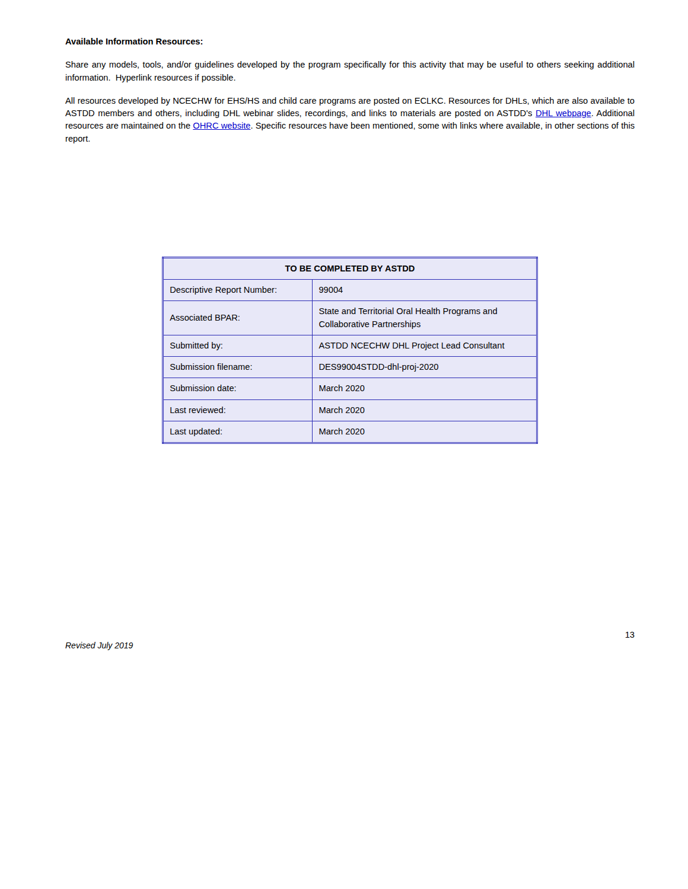Available Information Resources:
Share any models, tools, and/or guidelines developed by the program specifically for this activity that may be useful to others seeking additional information. Hyperlink resources if possible.
All resources developed by NCECHW for EHS/HS and child care programs are posted on ECLKC. Resources for DHLs, which are also available to ASTDD members and others, including DHL webinar slides, recordings, and links to materials are posted on ASTDD's DHL webpage. Additional resources are maintained on the OHRC website. Specific resources have been mentioned, some with links where available, in other sections of this report.
| TO BE COMPLETED BY ASTDD |
| --- |
| Descriptive Report Number: | 99004 |
| Associated BPAR: | State and Territorial Oral Health Programs and Collaborative Partnerships |
| Submitted by: | ASTDD NCECHW DHL Project Lead Consultant |
| Submission filename: | DES99004STDD-dhl-proj-2020 |
| Submission date: | March 2020 |
| Last reviewed: | March 2020 |
| Last updated: | March 2020 |
Revised July 2019 13